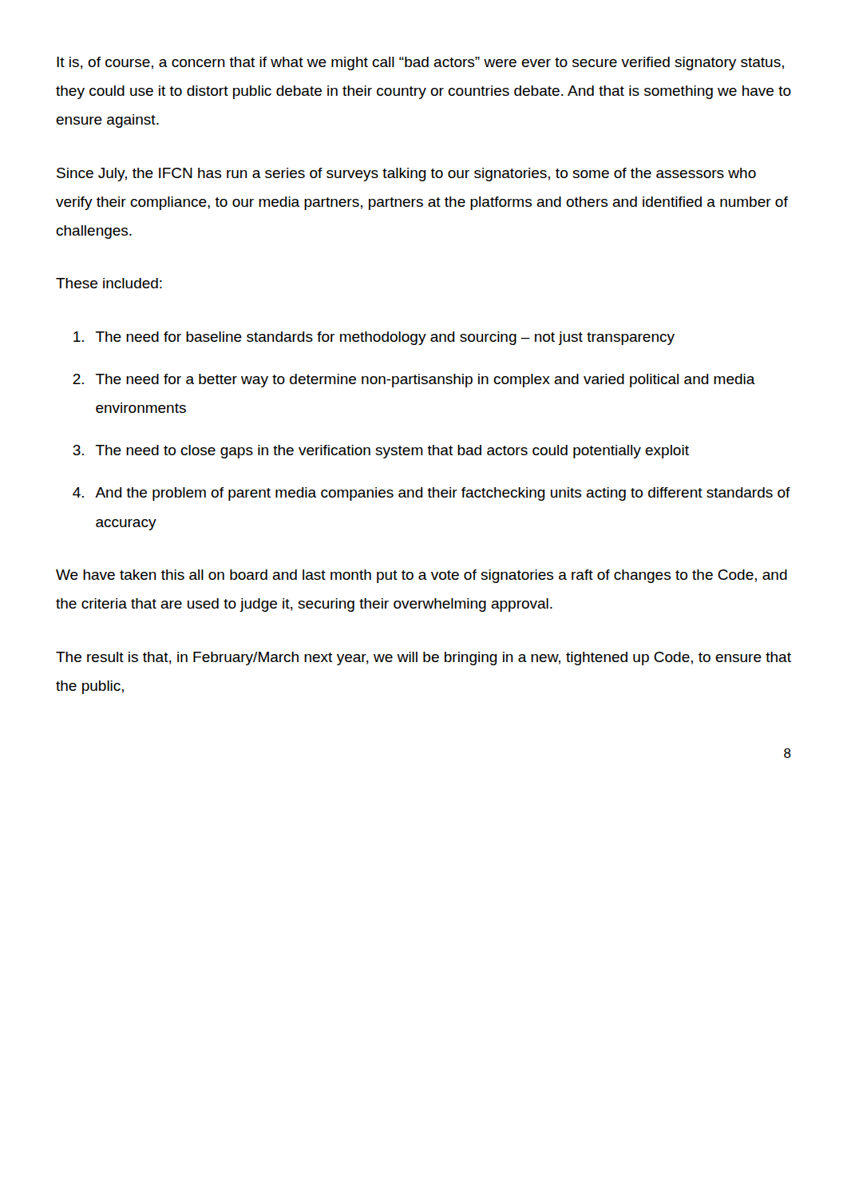It is, of course, a concern that if what we might call “bad actors” were ever to secure verified signatory status, they could use it to distort public debate in their country or countries debate. And that is something we have to ensure against.
Since July, the IFCN has run a series of surveys talking to our signatories, to some of the assessors who verify their compliance, to our media partners, partners at the platforms and others and identified a number of challenges.
These included:
The need for baseline standards for methodology and sourcing – not just transparency
The need for a better way to determine non-partisanship in complex and varied political and media environments
The need to close gaps in the verification system that bad actors could potentially exploit
And the problem of parent media companies and their factchecking units acting to different standards of accuracy
We have taken this all on board and last month put to a vote of signatories a raft of changes to the Code, and the criteria that are used to judge it, securing their overwhelming approval.
The result is that, in February/March next year, we will be bringing in a new, tightened up Code, to ensure that the public,
8